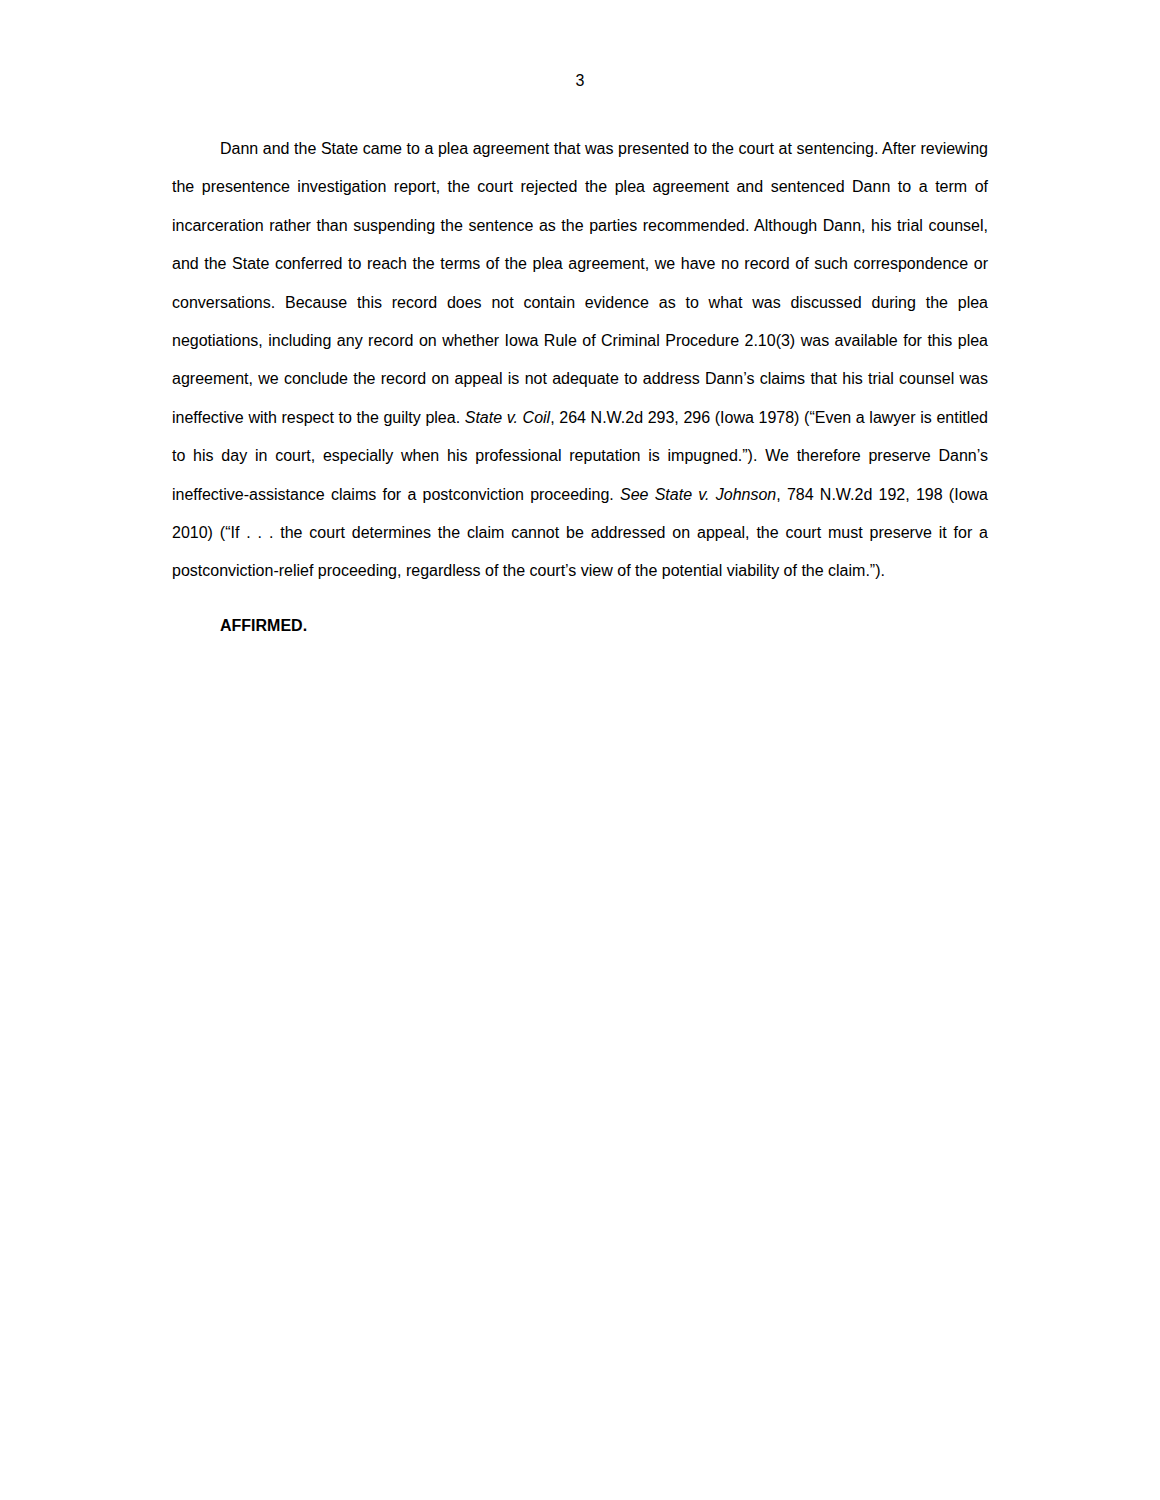3
Dann and the State came to a plea agreement that was presented to the court at sentencing. After reviewing the presentence investigation report, the court rejected the plea agreement and sentenced Dann to a term of incarceration rather than suspending the sentence as the parties recommended. Although Dann, his trial counsel, and the State conferred to reach the terms of the plea agreement, we have no record of such correspondence or conversations. Because this record does not contain evidence as to what was discussed during the plea negotiations, including any record on whether Iowa Rule of Criminal Procedure 2.10(3) was available for this plea agreement, we conclude the record on appeal is not adequate to address Dann’s claims that his trial counsel was ineffective with respect to the guilty plea. State v. Coil, 264 N.W.2d 293, 296 (Iowa 1978) (“Even a lawyer is entitled to his day in court, especially when his professional reputation is impugned.”). We therefore preserve Dann’s ineffective-assistance claims for a postconviction proceeding. See State v. Johnson, 784 N.W.2d 192, 198 (Iowa 2010) (“If . . . the court determines the claim cannot be addressed on appeal, the court must preserve it for a postconviction-relief proceeding, regardless of the court’s view of the potential viability of the claim.”).
AFFIRMED.